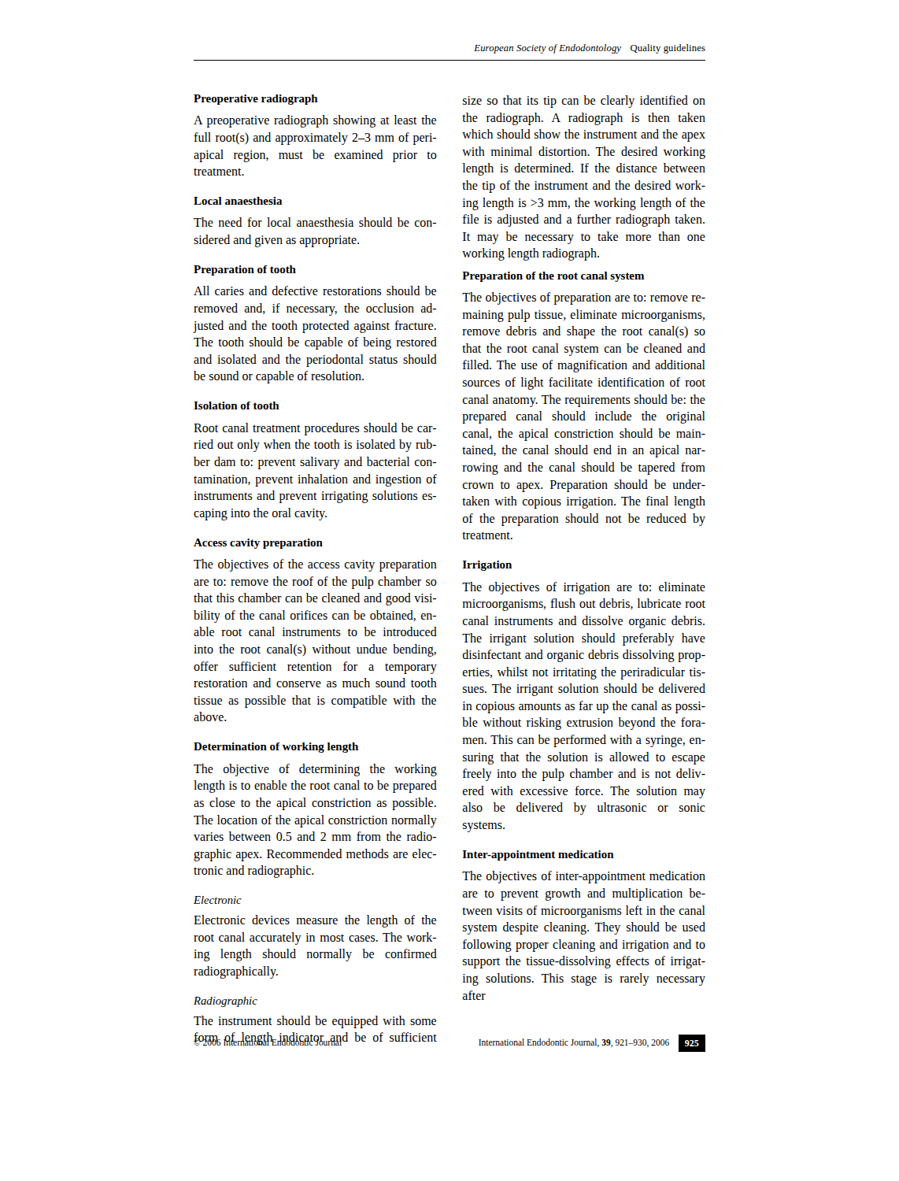European Society of Endodontology Quality guidelines
Preoperative radiograph
A preoperative radiograph showing at least the full root(s) and approximately 2–3 mm of periapical region, must be examined prior to treatment.
Local anaesthesia
The need for local anaesthesia should be considered and given as appropriate.
Preparation of tooth
All caries and defective restorations should be removed and, if necessary, the occlusion adjusted and the tooth protected against fracture. The tooth should be capable of being restored and isolated and the periodontal status should be sound or capable of resolution.
Isolation of tooth
Root canal treatment procedures should be carried out only when the tooth is isolated by rubber dam to: prevent salivary and bacterial contamination, prevent inhalation and ingestion of instruments and prevent irrigating solutions escaping into the oral cavity.
Access cavity preparation
The objectives of the access cavity preparation are to: remove the roof of the pulp chamber so that this chamber can be cleaned and good visibility of the canal orifices can be obtained, enable root canal instruments to be introduced into the root canal(s) without undue bending, offer sufficient retention for a temporary restoration and conserve as much sound tooth tissue as possible that is compatible with the above.
Determination of working length
The objective of determining the working length is to enable the root canal to be prepared as close to the apical constriction as possible. The location of the apical constriction normally varies between 0.5 and 2 mm from the radiographic apex. Recommended methods are electronic and radiographic.
Electronic
Electronic devices measure the length of the root canal accurately in most cases. The working length should normally be confirmed radiographically.
Radiographic
The instrument should be equipped with some form of length indicator and be of sufficient size so that its tip can be clearly identified on the radiograph. A radiograph is then taken which should show the instrument and the apex with minimal distortion. The desired working length is determined. If the distance between the tip of the instrument and the desired working length is >3 mm, the working length of the file is adjusted and a further radiograph taken. It may be necessary to take more than one working length radiograph.
Preparation of the root canal system
The objectives of preparation are to: remove remaining pulp tissue, eliminate microorganisms, remove debris and shape the root canal(s) so that the root canal system can be cleaned and filled. The use of magnification and additional sources of light facilitate identification of root canal anatomy. The requirements should be: the prepared canal should include the original canal, the apical constriction should be maintained, the canal should end in an apical narrowing and the canal should be tapered from crown to apex. Preparation should be undertaken with copious irrigation. The final length of the preparation should not be reduced by treatment.
Irrigation
The objectives of irrigation are to: eliminate microorganisms, flush out debris, lubricate root canal instruments and dissolve organic debris. The irrigant solution should preferably have disinfectant and organic debris dissolving properties, whilst not irritating the periradicular tissues. The irrigant solution should be delivered in copious amounts as far up the canal as possible without risking extrusion beyond the foramen. This can be performed with a syringe, ensuring that the solution is allowed to escape freely into the pulp chamber and is not delivered with excessive force. The solution may also be delivered by ultrasonic or sonic systems.
Inter-appointment medication
The objectives of inter-appointment medication are to prevent growth and multiplication between visits of microorganisms left in the canal system despite cleaning. They should be used following proper cleaning and irrigation and to support the tissue-dissolving effects of irrigating solutions. This stage is rarely necessary after
© 2006 International Endodontic Journal
International Endodontic Journal, 39, 921–930, 2006925